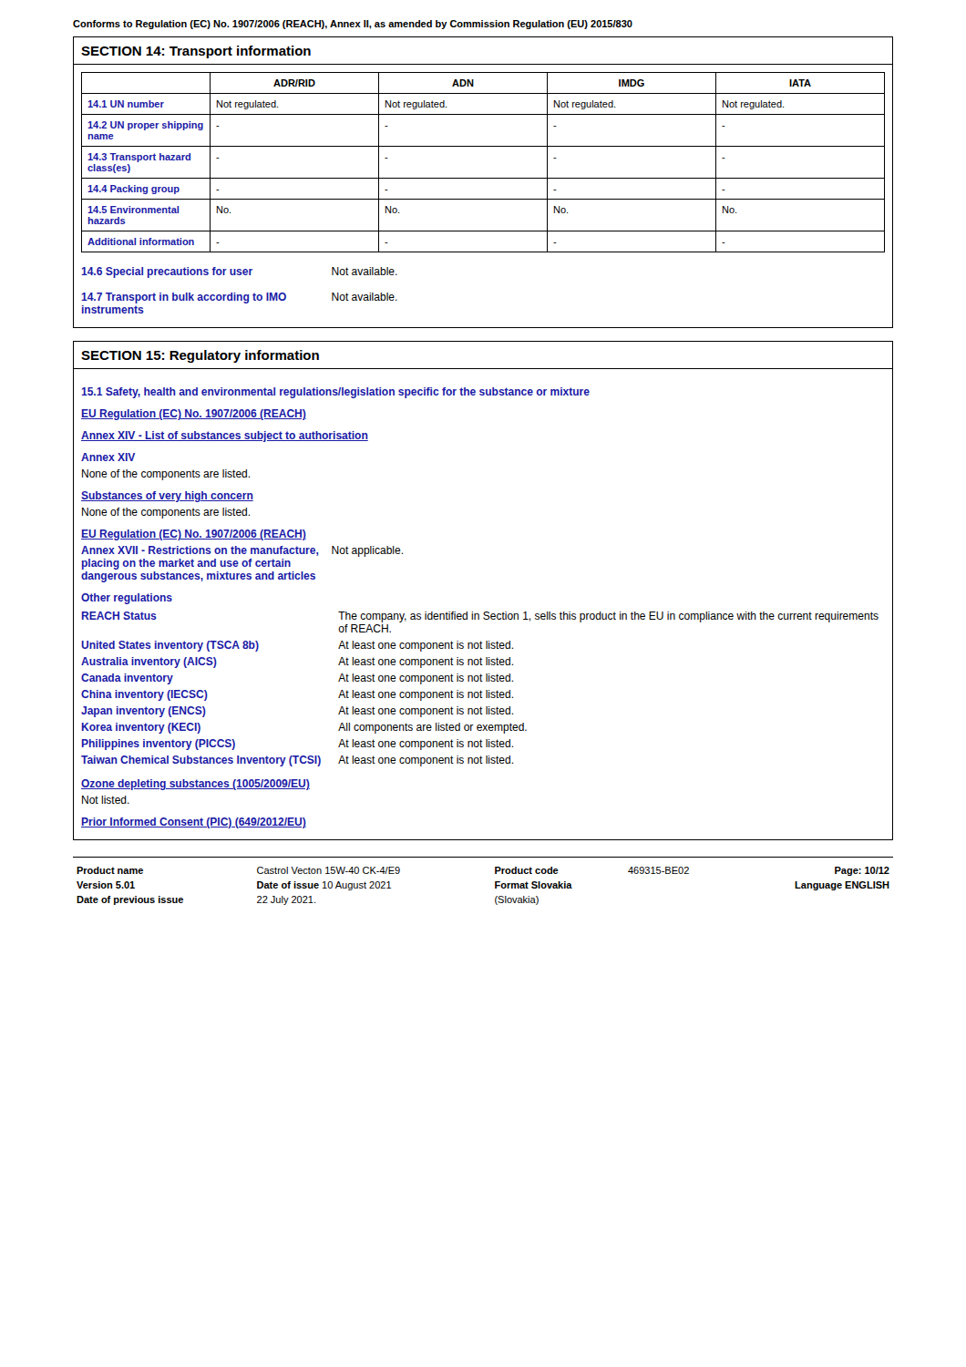Conforms to Regulation (EC) No. 1907/2006 (REACH), Annex II, as amended by Commission Regulation (EU) 2015/830
SECTION 14: Transport information
| | ADR/RID | ADN | IMDG | IATA |
| --- | --- | --- | --- | --- |
| 14.1 UN number | Not regulated. | Not regulated. | Not regulated. | Not regulated. |
| 14.2 UN proper shipping name | - | - | - | - |
| 14.3 Transport hazard class(es) | - | - | - | - |
| 14.4 Packing group | - | - | - | - |
| 14.5 Environmental hazards | No. | No. | No. | No. |
| Additional information | - | - | - | - |
14.6 Special precautions for user
Not available.
14.7 Transport in bulk according to IMO instruments
Not available.
SECTION 15: Regulatory information
15.1 Safety, health and environmental regulations/legislation specific for the substance or mixture
EU Regulation (EC) No. 1907/2006 (REACH)
Annex XIV - List of substances subject to authorisation
Annex XIV
None of the components are listed.
Substances of very high concern
None of the components are listed.
EU Regulation (EC) No. 1907/2006 (REACH)
Annex XVII - Restrictions on the manufacture, placing on the market and use of certain dangerous substances, mixtures and articles
Not applicable.
Other regulations
| REACH Status | The company, as identified in Section 1, sells this product in the EU in compliance with the current requirements of REACH. |
| United States inventory (TSCA 8b) | At least one component is not listed. |
| Australia inventory (AICS) | At least one component is not listed. |
| Canada inventory | At least one component is not listed. |
| China inventory (IECSC) | At least one component is not listed. |
| Japan inventory (ENCS) | At least one component is not listed. |
| Korea inventory (KECI) | All components are listed or exempted. |
| Philippines inventory (PICCS) | At least one component is not listed. |
| Taiwan Chemical Substances Inventory (TCSI) | At least one component is not listed. |
Ozone depleting substances (1005/2009/EU)
Not listed.
Prior Informed Consent (PIC) (649/2012/EU)
| Product name | Castrol Vecton 15W-40 CK-4/E9 | Product code | 469315-BE02 | Page: 10/12 |
| Version 5.01 | Date of issue 10 August 2021 | Format Slovakia | | Language ENGLISH |
| Date of previous issue | 22 July 2021. | (Slovakia) | | |